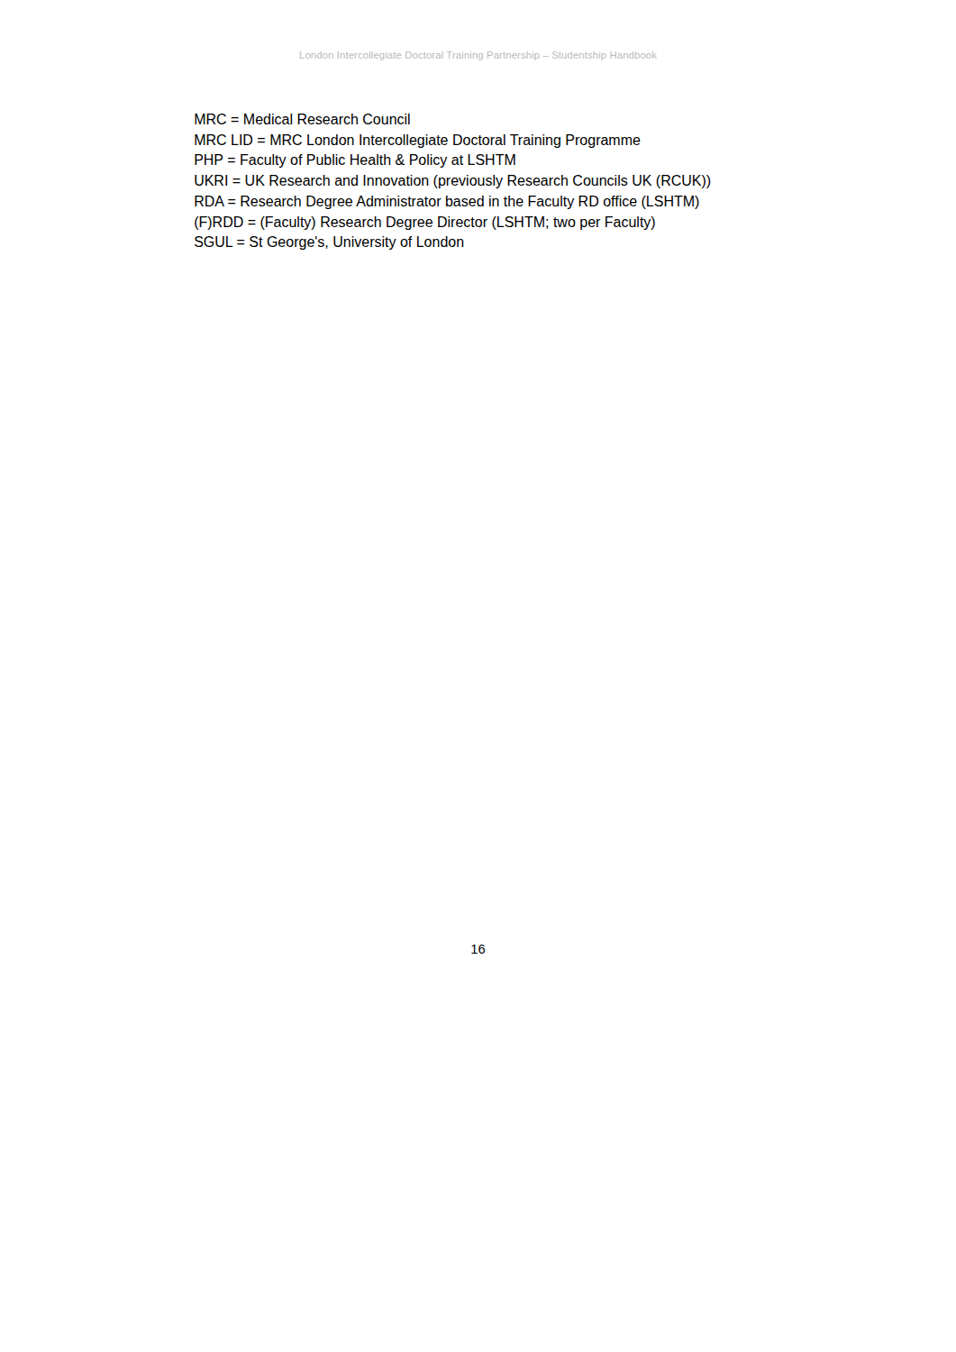London Intercollegiate Doctoral Training Partnership – Studentship Handbook
MRC = Medical Research Council
MRC LID = MRC London Intercollegiate Doctoral Training Programme
PHP = Faculty of Public Health & Policy at LSHTM
UKRI = UK Research and Innovation (previously Research Councils UK (RCUK))
RDA = Research Degree Administrator based in the Faculty RD office (LSHTM)
(F)RDD = (Faculty) Research Degree Director (LSHTM; two per Faculty)
SGUL = St George's, University of London
16